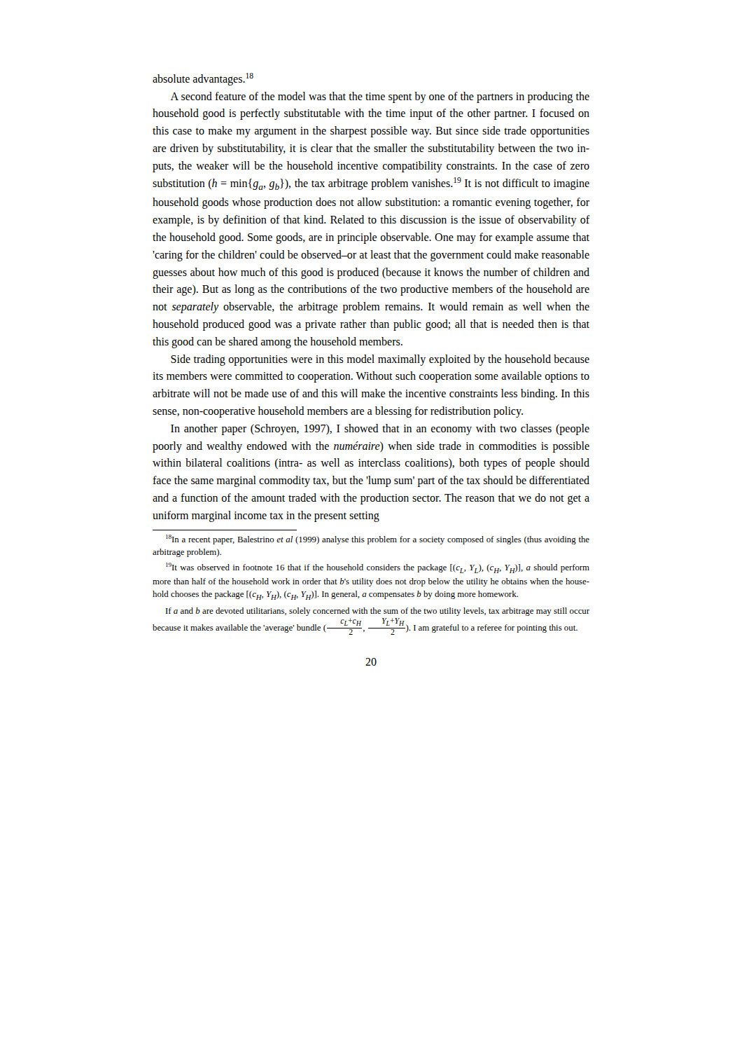absolute advantages.18
A second feature of the model was that the time spent by one of the partners in producing the household good is perfectly substitutable with the time input of the other partner. I focused on this case to make my argument in the sharpest possible way. But since side trade opportunities are driven by substitutability, it is clear that the smaller the substitutability between the two inputs, the weaker will be the household incentive compatibility constraints. In the case of zero substitution (h = min{ga, gb}), the tax arbitrage problem vanishes.19 It is not difficult to imagine household goods whose production does not allow substitution: a romantic evening together, for example, is by definition of that kind. Related to this discussion is the issue of observability of the household good. Some goods, are in principle observable. One may for example assume that 'caring for the children' could be observed–or at least that the government could make reasonable guesses about how much of this good is produced (because it knows the number of children and their age). But as long as the contributions of the two productive members of the household are not separately observable, the arbitrage problem remains. It would remain as well when the household produced good was a private rather than public good; all that is needed then is that this good can be shared among the household members.
Side trading opportunities were in this model maximally exploited by the household because its members were committed to cooperation. Without such cooperation some available options to arbitrate will not be made use of and this will make the incentive constraints less binding. In this sense, non-cooperative household members are a blessing for redistribution policy.
In another paper (Schroyen, 1997), I showed that in an economy with two classes (people poorly and wealthy endowed with the numéraire) when side trade in commodities is possible within bilateral coalitions (intra- as well as interclass coalitions), both types of people should face the same marginal commodity tax, but the 'lump sum' part of the tax should be differentiated and a function of the amount traded with the production sector. The reason that we do not get a uniform marginal income tax in the present setting
18In a recent paper, Balestrino et al (1999) analyse this problem for a society composed of singles (thus avoiding the arbitrage problem).
19It was observed in footnote 16 that if the household considers the package [(cL, YL), (cH, YH)], a should perform more than half of the household work in order that b's utility does not drop below the utility he obtains when the household chooses the package [(cH, YH), (cH, YH)]. In general, a compensates b by doing more homework.
If a and b are devoted utilitarians, solely concerned with the sum of the two utility levels, tax arbitrage may still occur because it makes available the 'average' bundle (cL+cH 2, YL+YH 2). I am grateful to a referee for pointing this out.
20